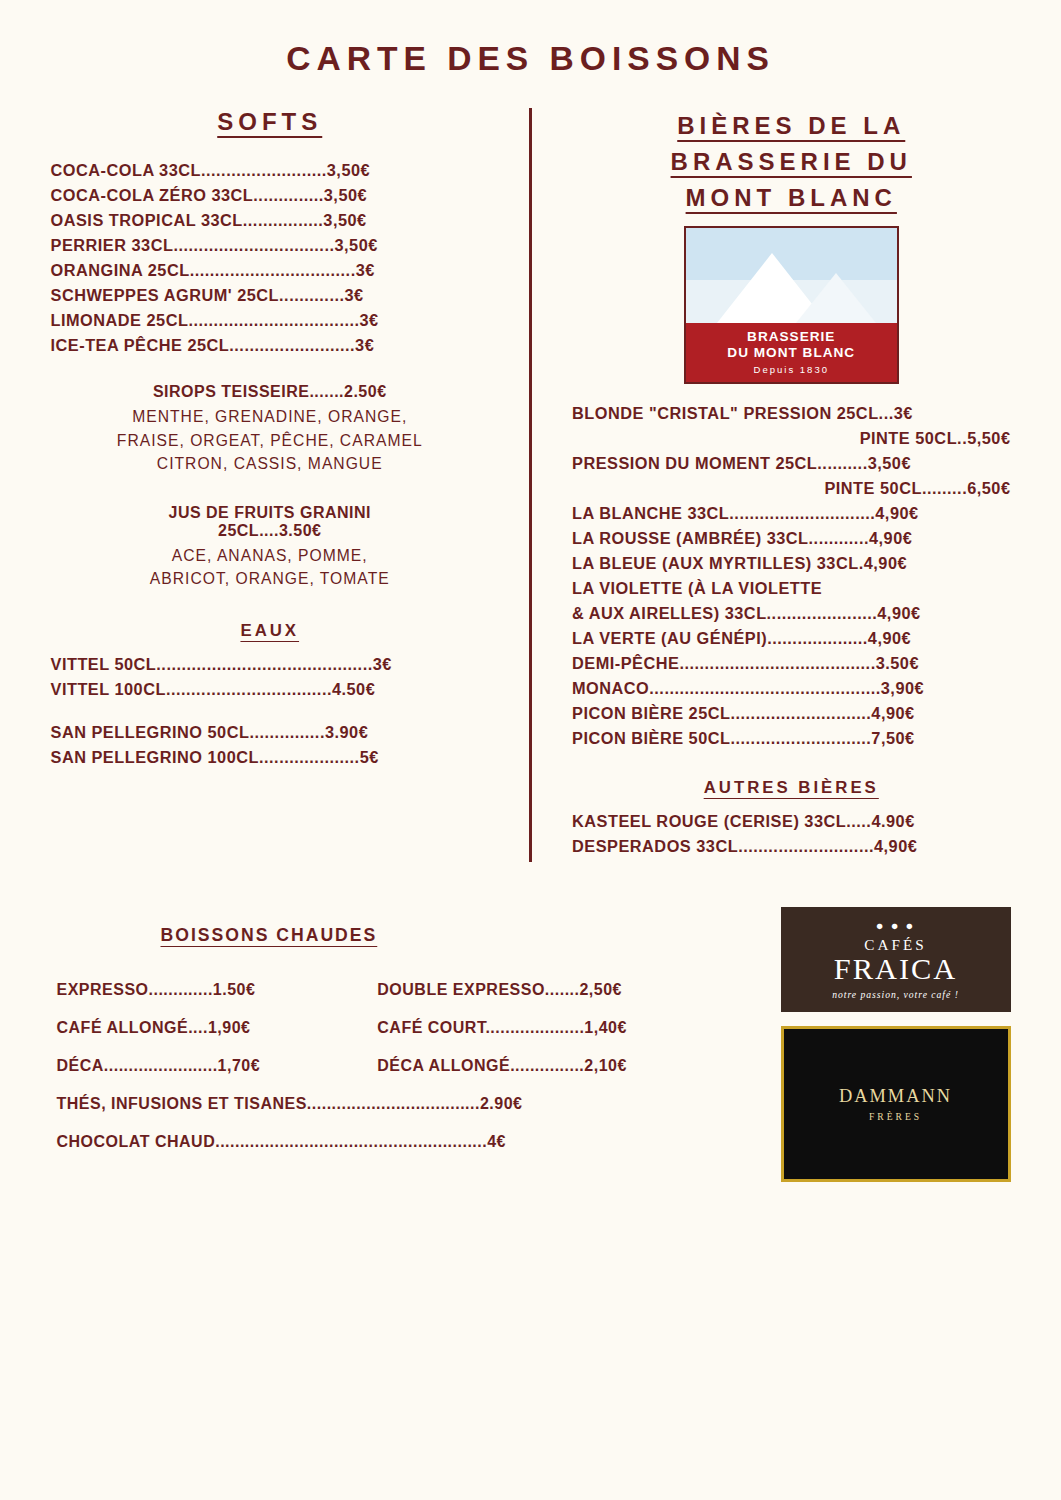Carte des Boissons
Softs
COCA-COLA 33CL.........................3,50€
COCA-COLA ZÉRO 33CL..............3,50€
OASIS TROPICAL 33CL................3,50€
PERRIER 33CL................................3,50€
ORANGINA 25CL.................................3€
SCHWEPPES AGRUM' 25CL.............3€
LIMONADE 25CL..................................3€
ICE-TEA PÊCHE 25CL.........................3€
SIROPS TEISSEIRE.......2.50€
Menthe, grenadine, orange,
fraise, orgeat, pêche, caramel
citron, cassis, mangue
JUS DE FRUITS GRANINI
25CL....3.50€
Ace, ananas, pomme,
abricot, orange, tomate
Eaux
VITTEL 50CL...........................................3€
VITTEL 100CL.................................4.50€
SAN PELLEGRINO 50CL...............3.90€
SAN PELLEGRINO 100CL....................5€
Bières de la
Brasserie du
Mont Blanc
BRASSERIE
DU MONT BLANC Depuis 1830
BLONDE "CRISTAL" PRESSION 25CL...3€
PINTE 50CL..5,50€
PRESSION DU MOMENT 25CL..........3,50€
PINTE 50CL.........6,50€
LA BLANCHE 33CL.............................4,90€
LA ROUSSE (AMBRÉE) 33CL............4,90€
LA BLEUE (AUX MYRTILLES) 33CL.4,90€
LA VIOLETTE (À LA VIOLETTE
& AUX AIRELLES) 33CL......................4,90€
LA VERTE (AU GÉNÉPI)....................4,90€
DEMI-PÊCHE.......................................3.50€
MONACO..............................................3,90€
PICON BIÈRE 25CL............................4,90€
PICON BIÈRE 50CL............................7,50€
Autres bières
KASTEEL ROUGE (CERISE) 33CL.....4.90€
DESPERADOS 33CL...........................4,90€
BOISSONS CHAUDES
| EXPRESSO.............1.50€ | DOUBLE EXPRESSO.......2,50€ |
| CAFÉ ALLONGÉ....1,90€ | CAFÉ COURT....................1,40€ |
| DÉCA.......................1,70€ | DÉCA ALLONGÉ...............2,10€ |
| THÉS, INFUSIONS ET TISANES...................................2.90€ |
| CHOCOLAT CHAUD.......................................................4€ |
● ● ●
CAFÉS
FRAICA
notre passion, votre café !
DAMMANN
FRÈRES